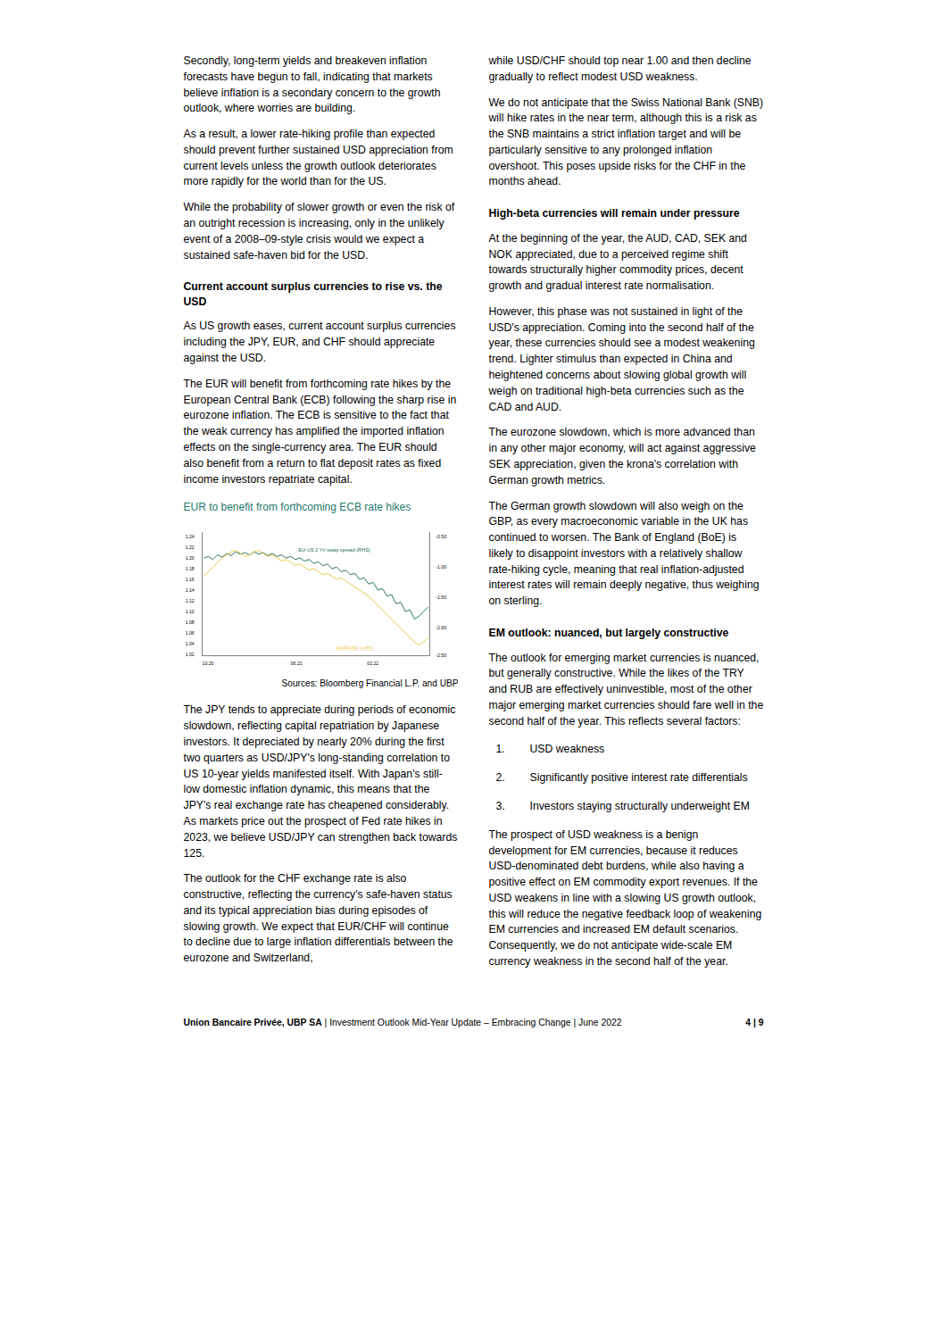Secondly, long-term yields and breakeven inflation forecasts have begun to fall, indicating that markets believe inflation is a secondary concern to the growth outlook, where worries are building.
As a result, a lower rate-hiking profile than expected should prevent further sustained USD appreciation from current levels unless the growth outlook deteriorates more rapidly for the world than for the US.
While the probability of slower growth or even the risk of an outright recession is increasing, only in the unlikely event of a 2008–09-style crisis would we expect a sustained safe-haven bid for the USD.
Current account surplus currencies to rise vs. the USD
As US growth eases, current account surplus currencies including the JPY, EUR, and CHF should appreciate against the USD.
The EUR will benefit from forthcoming rate hikes by the European Central Bank (ECB) following the sharp rise in eurozone inflation. The ECB is sensitive to the fact that the weak currency has amplified the imported inflation effects on the single-currency area. The EUR should also benefit from a return to flat deposit rates as fixed income investors repatriate capital.
EUR to benefit from forthcoming ECB rate hikes
1.24 1.22 1.20 1.18 1.16 1.14 1.12 1.10 1.08 1.06 1.04 1.02 -0.50 -1.00 -1.50 -2.00 -2.50 10.20 06.21 02.22 EU-US 2 Yr/ swap spread (RHS) EUR/USD (LHS)
Sources: Bloomberg Financial L.P. and UBP
The JPY tends to appreciate during periods of economic slowdown, reflecting capital repatriation by Japanese investors. It depreciated by nearly 20% during the first two quarters as USD/JPY's long-standing correlation to US 10-year yields manifested itself. With Japan's still-low domestic inflation dynamic, this means that the JPY's real exchange rate has cheapened considerably. As markets price out the prospect of Fed rate hikes in 2023, we believe USD/JPY can strengthen back towards 125.
The outlook for the CHF exchange rate is also constructive, reflecting the currency's safe-haven status and its typical appreciation bias during episodes of slowing growth. We expect that EUR/CHF will continue to decline due to large inflation differentials between the eurozone and Switzerland,
while USD/CHF should top near 1.00 and then decline gradually to reflect modest USD weakness.
We do not anticipate that the Swiss National Bank (SNB) will hike rates in the near term, although this is a risk as the SNB maintains a strict inflation target and will be particularly sensitive to any prolonged inflation overshoot. This poses upside risks for the CHF in the months ahead.
High-beta currencies will remain under pressure
At the beginning of the year, the AUD, CAD, SEK and NOK appreciated, due to a perceived regime shift towards structurally higher commodity prices, decent growth and gradual interest rate normalisation.
However, this phase was not sustained in light of the USD's appreciation. Coming into the second half of the year, these currencies should see a modest weakening trend. Lighter stimulus than expected in China and heightened concerns about slowing global growth will weigh on traditional high-beta currencies such as the CAD and AUD.
The eurozone slowdown, which is more advanced than in any other major economy, will act against aggressive SEK appreciation, given the krona's correlation with German growth metrics.
The German growth slowdown will also weigh on the GBP, as every macroeconomic variable in the UK has continued to worsen. The Bank of England (BoE) is likely to disappoint investors with a relatively shallow rate-hiking cycle, meaning that real inflation-adjusted interest rates will remain deeply negative, thus weighing on sterling.
EM outlook: nuanced, but largely constructive
The outlook for emerging market currencies is nuanced, but generally constructive. While the likes of the TRY and RUB are effectively uninvestible, most of the other major emerging market currencies should fare well in the second half of the year. This reflects several factors:
USD weakness
Significantly positive interest rate differentials
Investors staying structurally underweight EM
The prospect of USD weakness is a benign development for EM currencies, because it reduces USD-denominated debt burdens, while also having a positive effect on EM commodity export revenues. If the USD weakens in line with a slowing US growth outlook, this will reduce the negative feedback loop of weakening EM currencies and increased EM default scenarios. Consequently, we do not anticipate wide-scale EM currency weakness in the second half of the year.
Union Bancaire Privée, UBP SA | Investment Outlook Mid-Year Update – Embracing Change | June 2022
4 | 9